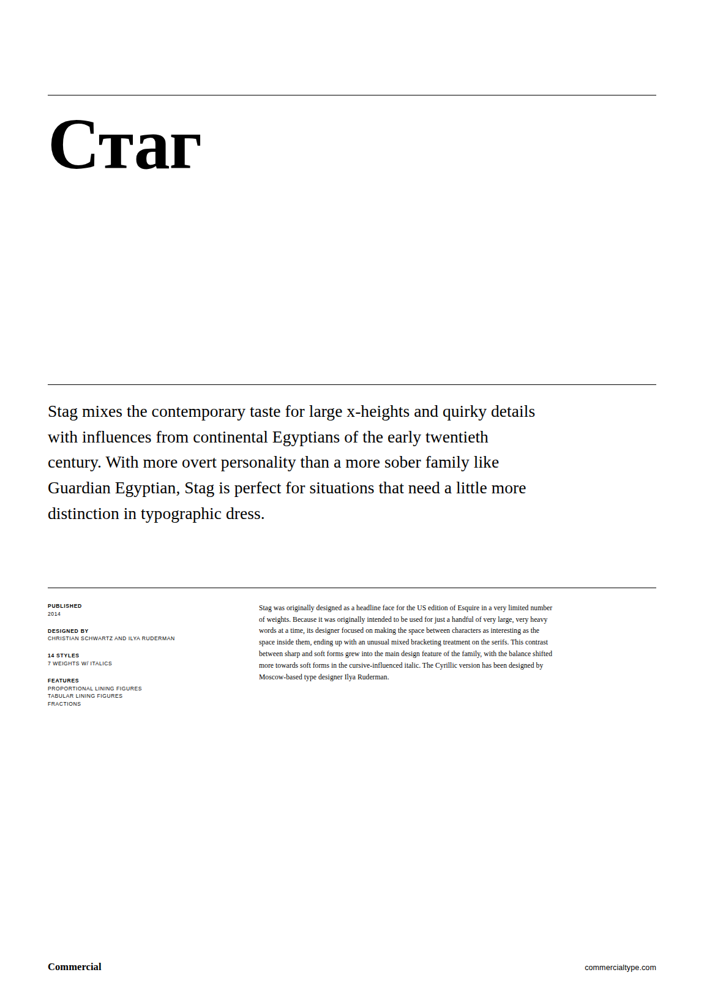Стаг
Stag mixes the contemporary taste for large x-heights and quirky details with influences from continental Egyptians of the early twentieth century. With more overt personality than a more sober family like Guardian Egyptian, Stag is perfect for situations that need a little more distinction in typographic dress.
PUBLISHED
2014
DESIGNED BY
CHRISTIAN SCHWARTZ AND ILYA RUDERMAN
14 STYLES
7 WEIGHTS W/ ITALICS
FEATURES
PROPORTIONAL LINING FIGURES
TABULAR LINING FIGURES
FRACTIONS
Stag was originally designed as a headline face for the US edition of Esquire in a very limited number of weights. Because it was originally intended to be used for just a handful of very large, very heavy words at a time, its designer focused on making the space between characters as interesting as the space inside them, ending up with an unusual mixed bracketing treatment on the serifs. This contrast between sharp and soft forms grew into the main design feature of the family, with the balance shifted more towards soft forms in the cursive-influenced italic. The Cyrillic version has been designed by Moscow-based type designer Ilya Ruderman.
Commercial commercialtype.com